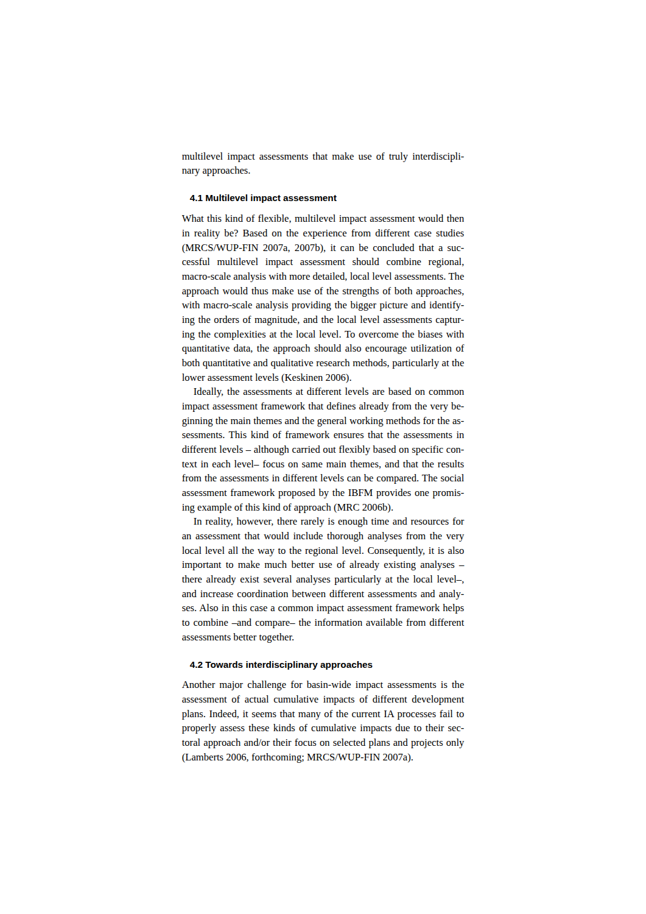multilevel impact assessments that make use of truly interdisciplinary approaches.
4.1 Multilevel impact assessment
What this kind of flexible, multilevel impact assessment would then in reality be? Based on the experience from different case studies (MRCS/WUP-FIN 2007a, 2007b), it can be concluded that a successful multilevel impact assessment should combine regional, macro-scale analysis with more detailed, local level assessments. The approach would thus make use of the strengths of both approaches, with macro-scale analysis providing the bigger picture and identifying the orders of magnitude, and the local level assessments capturing the complexities at the local level. To overcome the biases with quantitative data, the approach should also encourage utilization of both quantitative and qualitative research methods, particularly at the lower assessment levels (Keskinen 2006).
Ideally, the assessments at different levels are based on common impact assessment framework that defines already from the very beginning the main themes and the general working methods for the assessments. This kind of framework ensures that the assessments in different levels – although carried out flexibly based on specific context in each level– focus on same main themes, and that the results from the assessments in different levels can be compared. The social assessment framework proposed by the IBFM provides one promising example of this kind of approach (MRC 2006b).
In reality, however, there rarely is enough time and resources for an assessment that would include thorough analyses from the very local level all the way to the regional level. Consequently, it is also important to make much better use of already existing analyses –there already exist several analyses particularly at the local level–, and increase coordination between different assessments and analyses. Also in this case a common impact assessment framework helps to combine –and compare– the information available from different assessments better together.
4.2 Towards interdisciplinary approaches
Another major challenge for basin-wide impact assessments is the assessment of actual cumulative impacts of different development plans. Indeed, it seems that many of the current IA processes fail to properly assess these kinds of cumulative impacts due to their sectoral approach and/or their focus on selected plans and projects only (Lamberts 2006, forthcoming; MRCS/WUP-FIN 2007a).